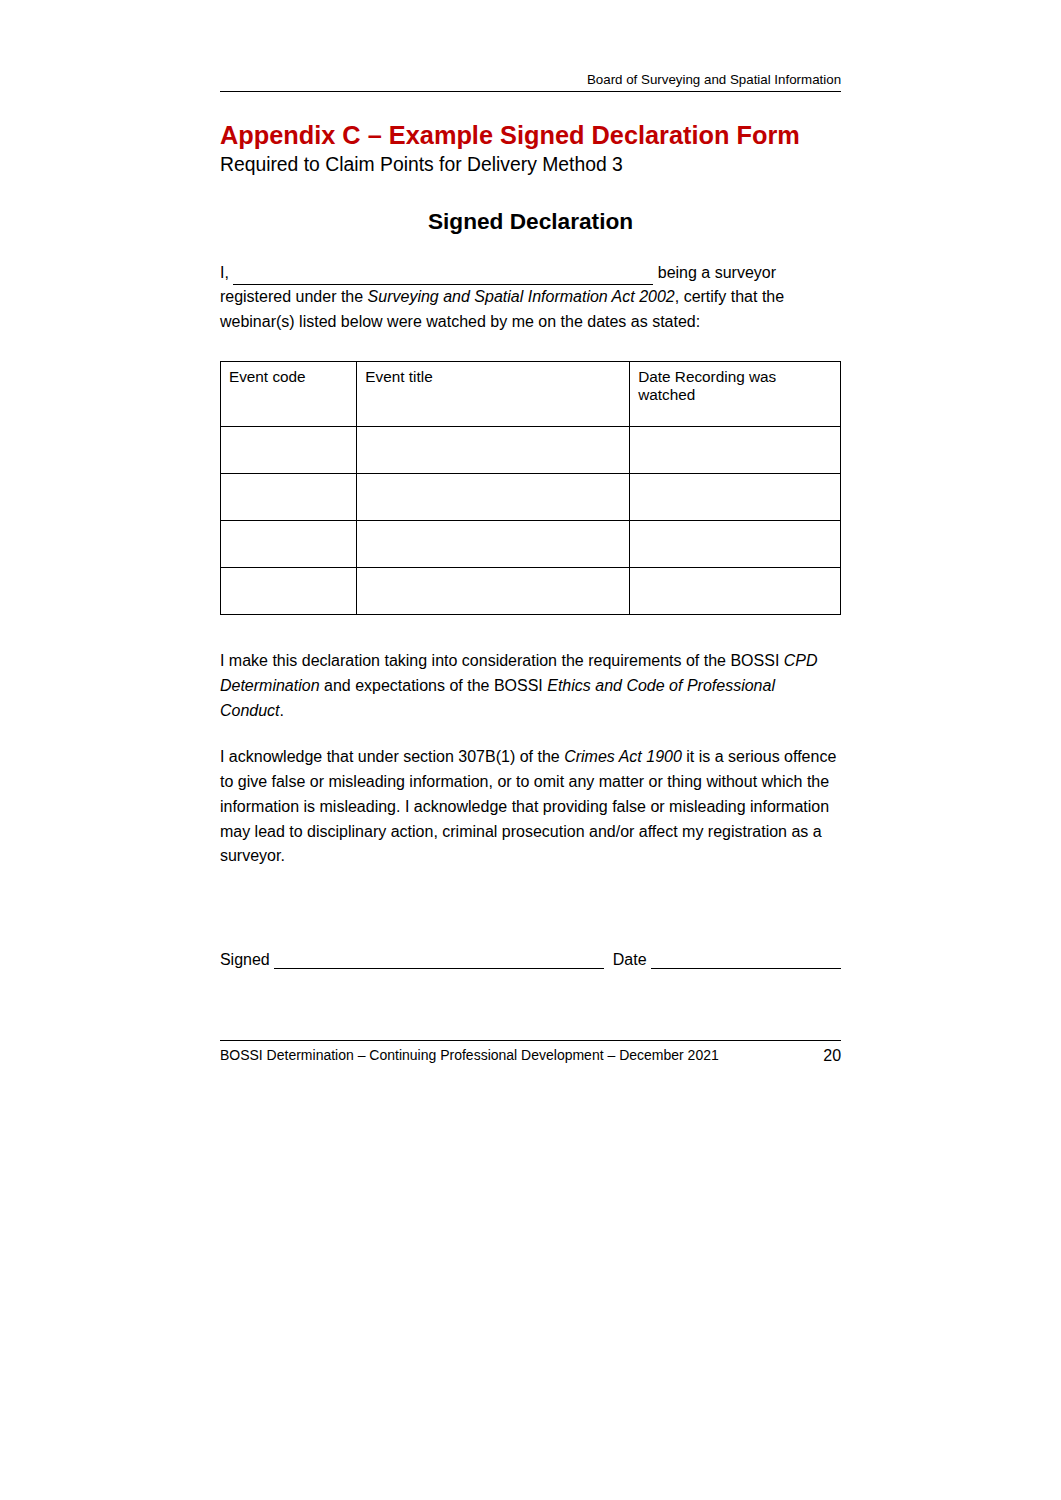Board of Surveying and Spatial Information
Appendix C – Example Signed Declaration Form
Required to Claim Points for Delivery Method 3
Signed Declaration
I, being a surveyor registered under the Surveying and Spatial Information Act 2002, certify that the webinar(s) listed below were watched by me on the dates as stated:
| Event code | Event title | Date Recording was watched |
| --- | --- | --- |
I make this declaration taking into consideration the requirements of the BOSSI CPD Determination and expectations of the BOSSI Ethics and Code of Professional Conduct.
I acknowledge that under section 307B(1) of the Crimes Act 1900 it is a serious offence to give false or misleading information, or to omit any matter or thing without which the information is misleading. I acknowledge that providing false or misleading information may lead to disciplinary action, criminal prosecution and/or affect my registration as a surveyor.
Signed
Date
BOSSI Determination – Continuing Professional Development – December 2021
20